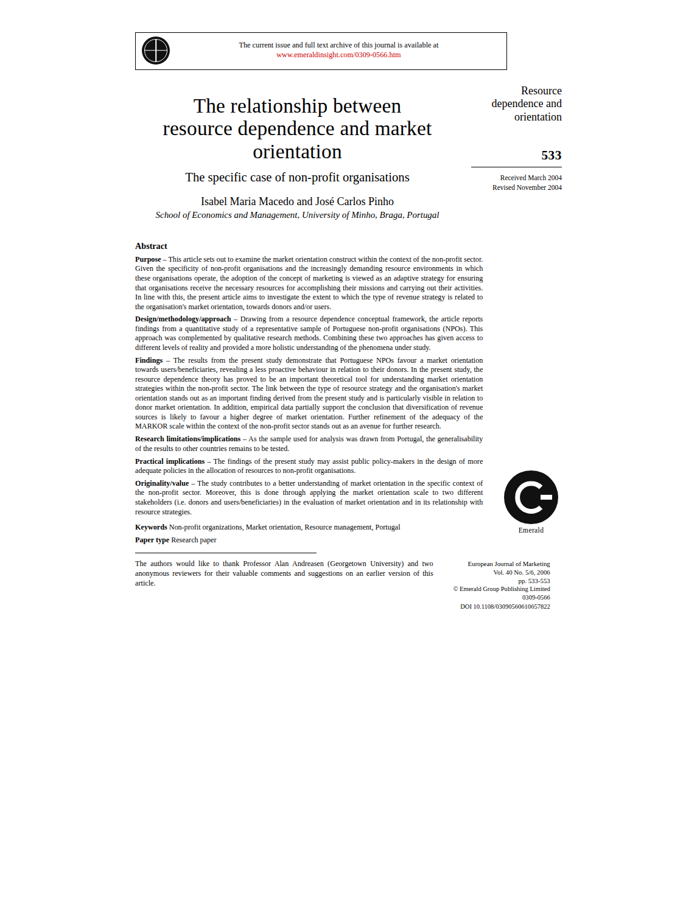The current issue and full text archive of this journal is available at
www.emeraldinsight.com/0309-0566.htm
Resource
dependence and
orientation
533
Received March 2004
Revised November 2004
The relationship between
resource dependence and market
orientation
The specific case of non-profit organisations
Isabel Maria Macedo and José Carlos Pinho
School of Economics and Management, University of Minho, Braga, Portugal
Abstract
Purpose – This article sets out to examine the market orientation construct within the context of the non-profit sector. Given the specificity of non-profit organisations and the increasingly demanding resource environments in which these organisations operate, the adoption of the concept of marketing is viewed as an adaptive strategy for ensuring that organisations receive the necessary resources for accomplishing their missions and carrying out their activities. In line with this, the present article aims to investigate the extent to which the type of revenue strategy is related to the organisation's market orientation, towards donors and/or users.
Design/methodology/approach – Drawing from a resource dependence conceptual framework, the article reports findings from a quantitative study of a representative sample of Portuguese non-profit organisations (NPOs). This approach was complemented by qualitative research methods. Combining these two approaches has given access to different levels of reality and provided a more holistic understanding of the phenomena under study.
Findings – The results from the present study demonstrate that Portuguese NPOs favour a market orientation towards users/beneficiaries, revealing a less proactive behaviour in relation to their donors. In the present study, the resource dependence theory has proved to be an important theoretical tool for understanding market orientation strategies within the non-profit sector. The link between the type of resource strategy and the organisation's market orientation stands out as an important finding derived from the present study and is particularly visible in relation to donor market orientation. In addition, empirical data partially support the conclusion that diversification of revenue sources is likely to favour a higher degree of market orientation. Further refinement of the adequacy of the MARKOR scale within the context of the non-profit sector stands out as an avenue for further research.
Research limitations/implications – As the sample used for analysis was drawn from Portugal, the generalisability of the results to other countries remains to be tested.
Practical implications – The findings of the present study may assist public policy-makers in the design of more adequate policies in the allocation of resources to non-profit organisations.
Originality/value – The study contributes to a better understanding of market orientation in the specific context of the non-profit sector. Moreover, this is done through applying the market orientation scale to two different stakeholders (i.e. donors and users/beneficiaries) in the evaluation of market orientation and in its relationship with resource strategies.
Keywords Non-profit organizations, Market orientation, Resource management, Portugal
Paper type Research paper
Emerald
The authors would like to thank Professor Alan Andreasen (Georgetown University) and two anonymous reviewers for their valuable comments and suggestions on an earlier version of this article.
European Journal of Marketing
Vol. 40 No. 5/6, 2006
pp. 533-553
© Emerald Group Publishing Limited
0309-0566
DOI 10.1108/03090560610657822